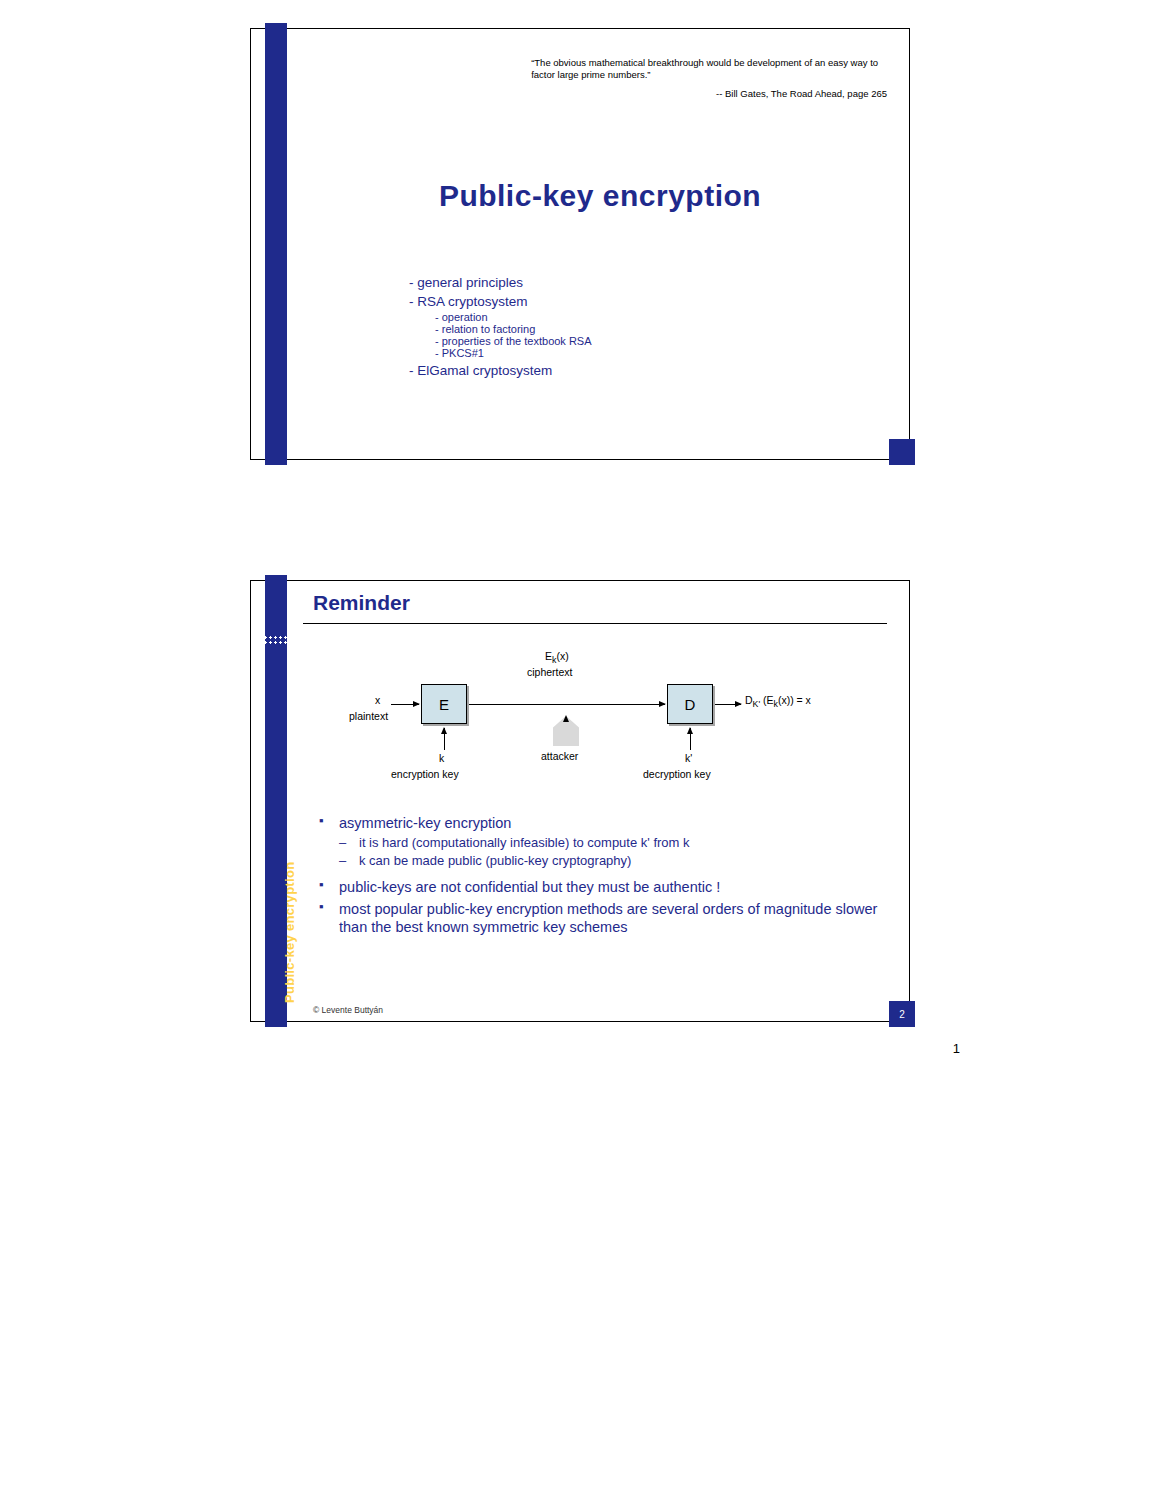“The obvious mathematical breakthrough would be development of an easy way to factor large prime numbers.” -- Bill Gates, The Road Ahead, page 265
Public-key encryption
general principles
RSA cryptosystem
operation
relation to factoring
properties of the textbook RSA
PKCS#1
ElGamal cryptosystem
Reminder
Ek(x) ciphertext x plaintext
E
attacker
D
DK' (Ek(x)) = x k encryption key k' decryption key
asymmetric-key encryption
it is hard (computationally infeasible) to compute k' from k
k can be made public (public-key cryptography)
public-keys are not confidential but they must be authentic !
most popular public-key encryption methods are several orders of magnitude slower than the best known symmetric key schemes
Public-key encryption
© Levente Buttyán
2
1